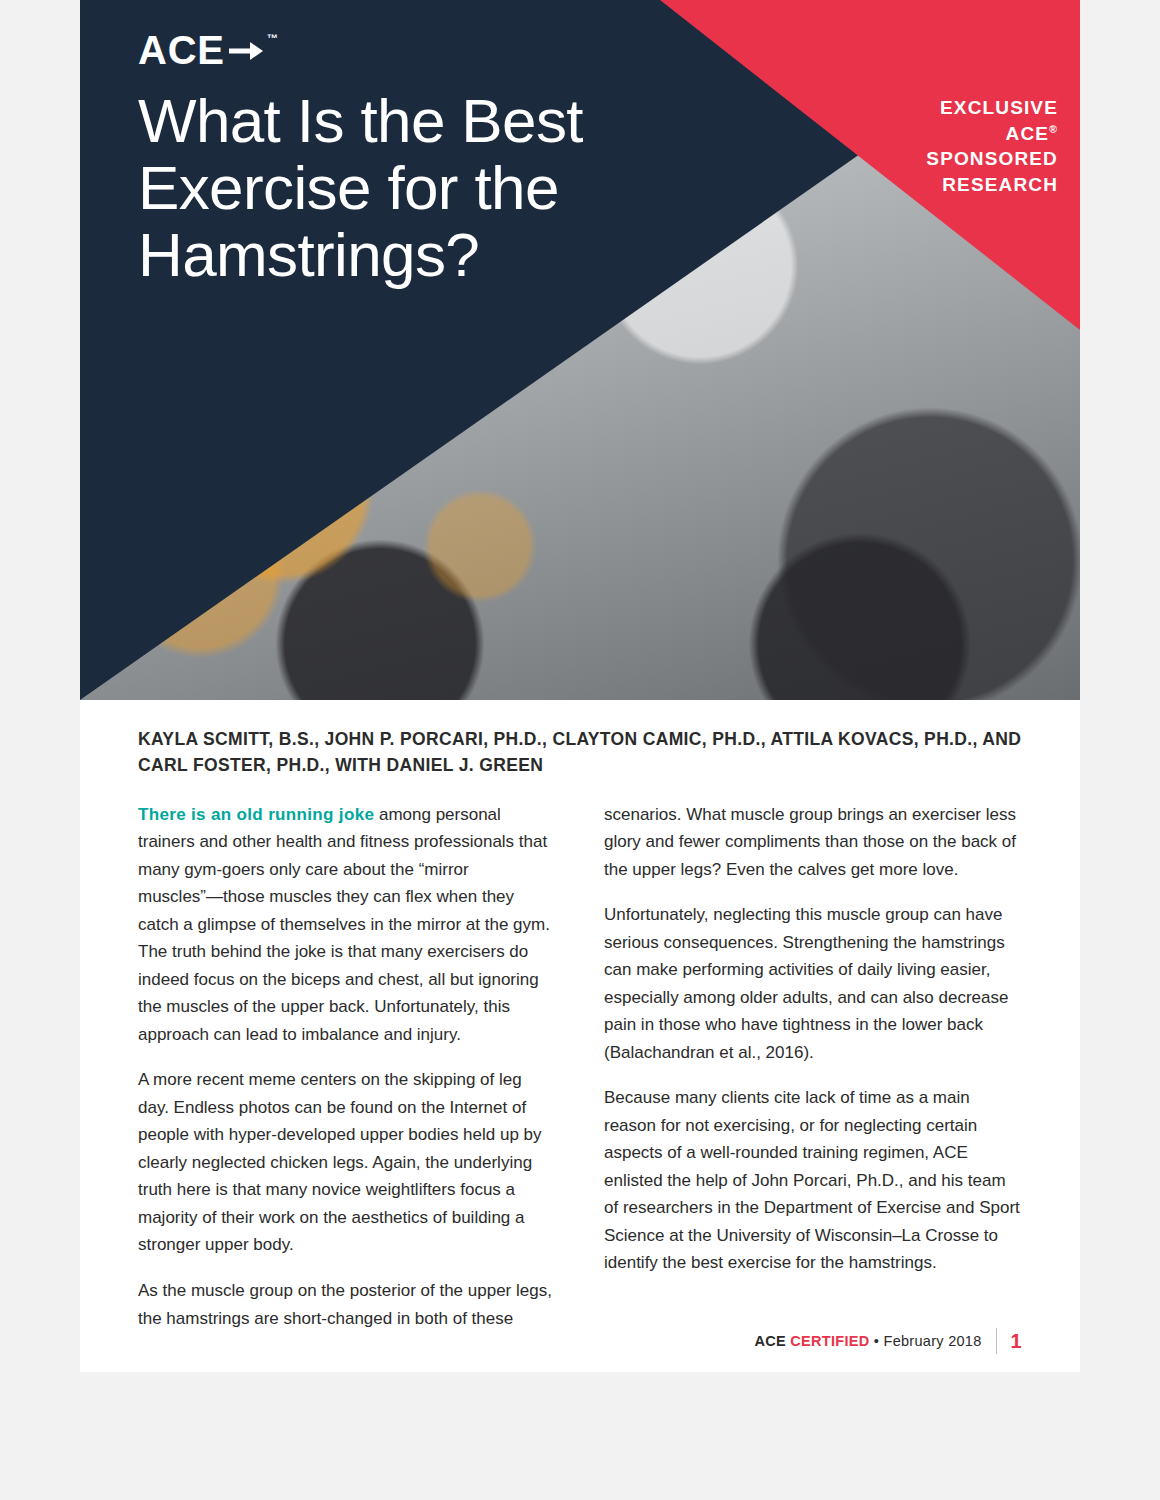Exclusive
ACE®
Sponsored
Research
ACE ™
What Is the Best Exercise for the Hamstrings?
Kayla Scmitt, B.S., John P. Porcari, Ph.D., Clayton Camic, Ph.D., Attila Kovacs, Ph.D., and Carl Foster, Ph.D., with Daniel J. Green
There is an old running joke among personal trainers and other health and fitness professionals that many gym-goers only care about the “mirror muscles”—those muscles they can flex when they catch a glimpse of themselves in the mirror at the gym. The truth behind the joke is that many exercisers do indeed focus on the biceps and chest, all but ignoring the muscles of the upper back. Unfortunately, this approach can lead to imbalance and injury.
A more recent meme centers on the skipping of leg day. Endless photos can be found on the Internet of people with hyper-developed upper bodies held up by clearly neglected chicken legs. Again, the underlying truth here is that many novice weightlifters focus a majority of their work on the aesthetics of building a stronger upper body.
As the muscle group on the posterior of the upper legs, the hamstrings are short-changed in both of these scenarios. What muscle group brings an exerciser less glory and fewer compliments than those on the back of the upper legs? Even the calves get more love.
Unfortunately, neglecting this muscle group can have serious consequences. Strengthening the hamstrings can make performing activities of daily living easier, especially among older adults, and can also decrease pain in those who have tightness in the lower back (Balachandran et al., 2016).
Because many clients cite lack of time as a main reason for not exercising, or for neglecting certain aspects of a well-rounded training regimen, ACE enlisted the help of John Porcari, Ph.D., and his team of researchers in the Department of Exercise and Sport Science at the University of Wisconsin–La Crosse to identify the best exercise for the hamstrings.
ACE CERTIFIED • February 2018 1